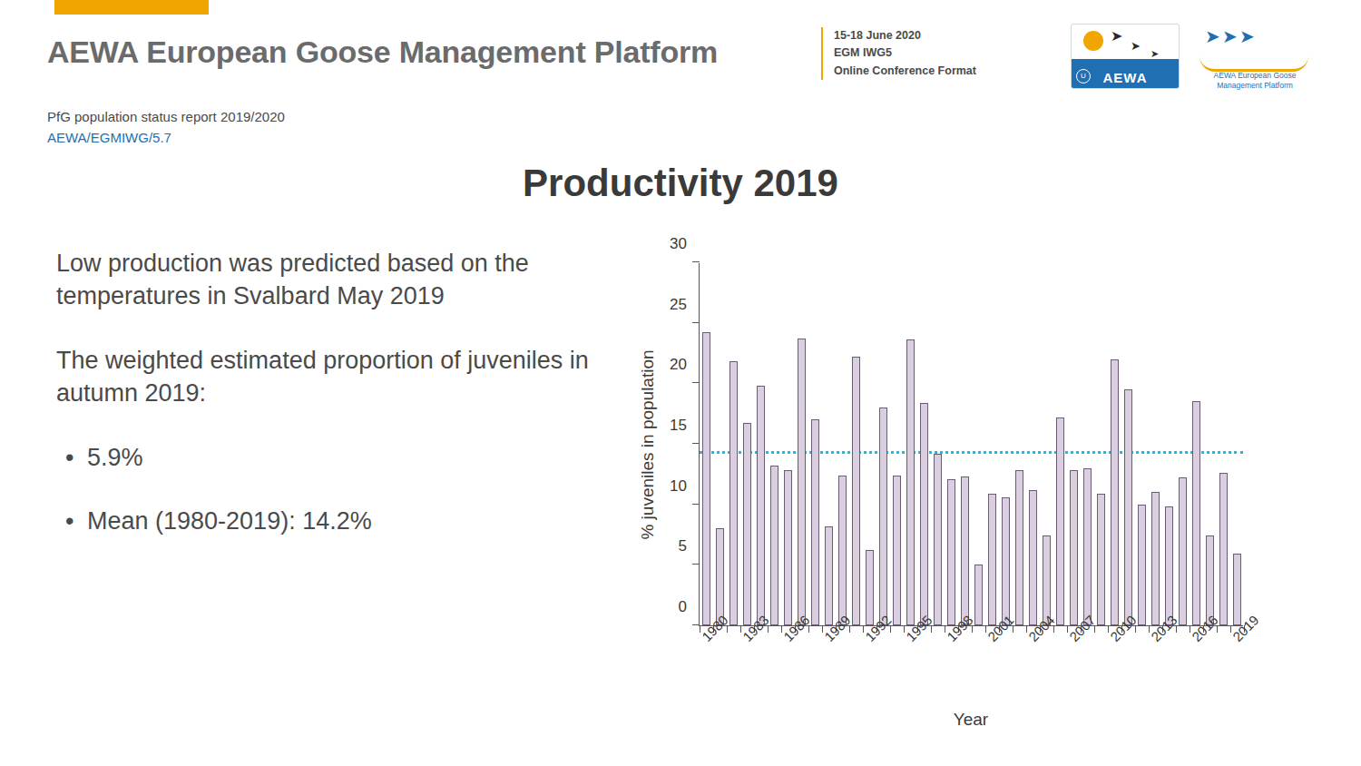AEWA European Goose Management Platform
15-18 June 2020
EGM IWG5
Online Conference Format
➤
➤
➤
U
AEWA
➤➤➤
AEWA European Goose
Management Platform
PfG population status report 2019/2020
AEWA/EGMIWG/5.7
Productivity 2019
Low production was predicted based on the temperatures in Svalbard May 2019
The weighted estimated proportion of juveniles in autumn 2019:
5.9%
Mean (1980-2019): 14.2%
% juveniles in population
0
5
10
15
20
25
30
1980
1983
1986
1989
1992
1995
1998
2001
2004
2007
2010
2013
2016
2019
Year